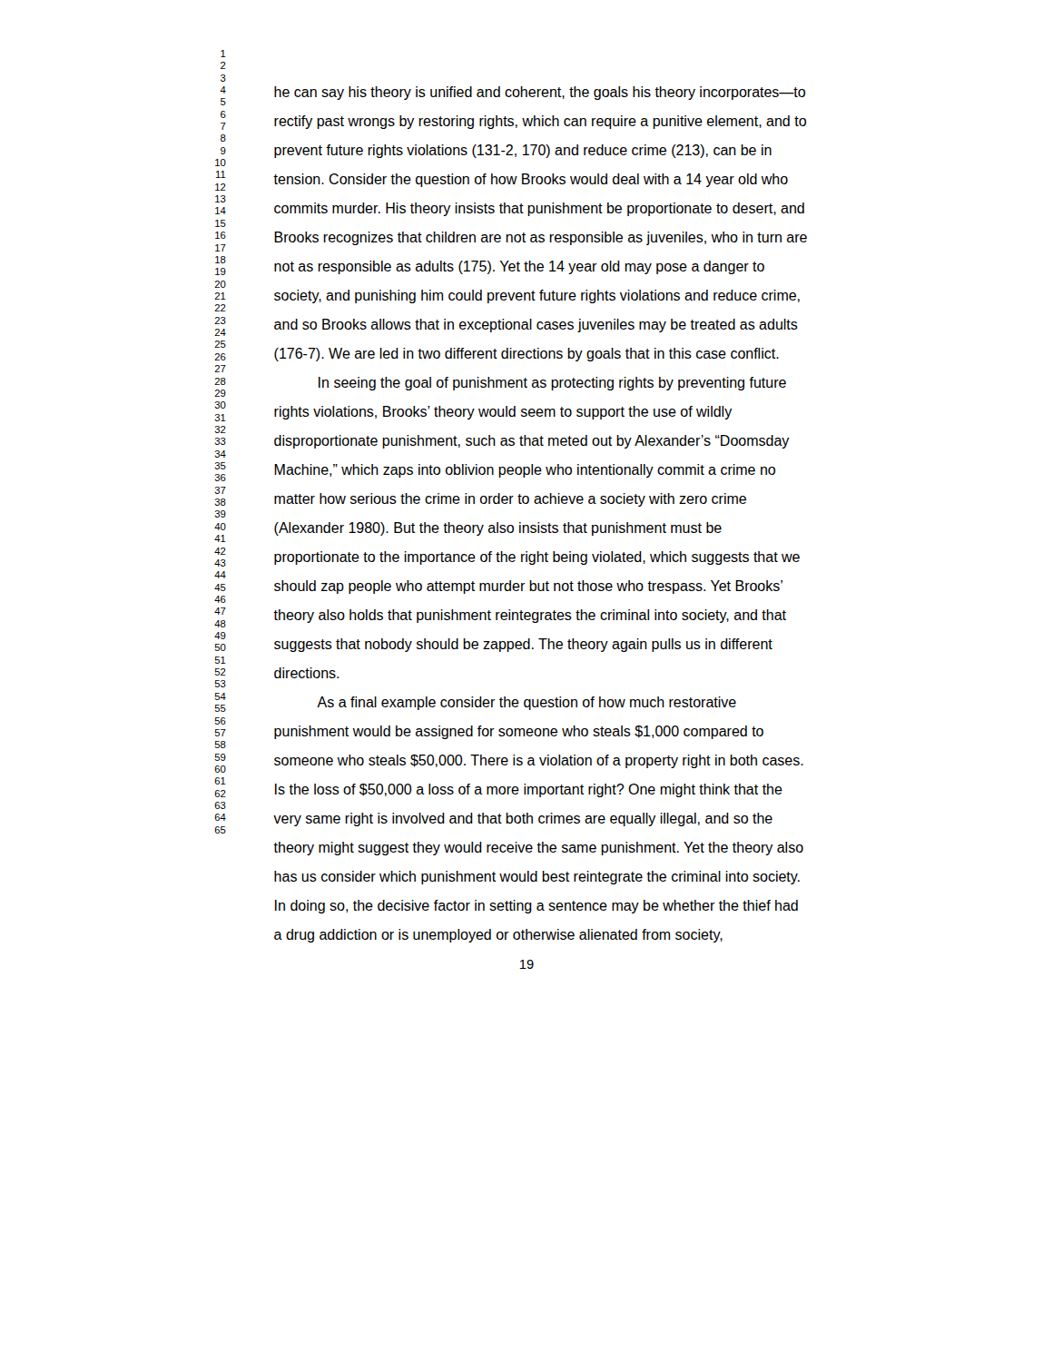12345 678910 1112131415 1617181920 2122232425 2627282930 3132333435 3637383940 4142434445 4647484950 5152535455 5657585960 6162636465
he can say his theory is unified and coherent, the goals his theory incorporates—to rectify past wrongs by restoring rights, which can require a punitive element, and to prevent future rights violations (131-2, 170) and reduce crime (213), can be in tension. Consider the question of how Brooks would deal with a 14 year old who commits murder. His theory insists that punishment be proportionate to desert, and Brooks recognizes that children are not as responsible as juveniles, who in turn are not as responsible as adults (175). Yet the 14 year old may pose a danger to society, and punishing him could prevent future rights violations and reduce crime, and so Brooks allows that in exceptional cases juveniles may be treated as adults (176-7). We are led in two different directions by goals that in this case conflict.
In seeing the goal of punishment as protecting rights by preventing future rights violations, Brooks’ theory would seem to support the use of wildly disproportionate punishment, such as that meted out by Alexander’s “Doomsday Machine,” which zaps into oblivion people who intentionally commit a crime no matter how serious the crime in order to achieve a society with zero crime (Alexander 1980). But the theory also insists that punishment must be proportionate to the importance of the right being violated, which suggests that we should zap people who attempt murder but not those who trespass. Yet Brooks’ theory also holds that punishment reintegrates the criminal into society, and that suggests that nobody should be zapped. The theory again pulls us in different directions.
As a final example consider the question of how much restorative punishment would be assigned for someone who steals $1,000 compared to someone who steals $50,000. There is a violation of a property right in both cases. Is the loss of $50,000 a loss of a more important right? One might think that the very same right is involved and that both crimes are equally illegal, and so the theory might suggest they would receive the same punishment. Yet the theory also has us consider which punishment would best reintegrate the criminal into society. In doing so, the decisive factor in setting a sentence may be whether the thief had a drug addiction or is unemployed or otherwise alienated from society,
19